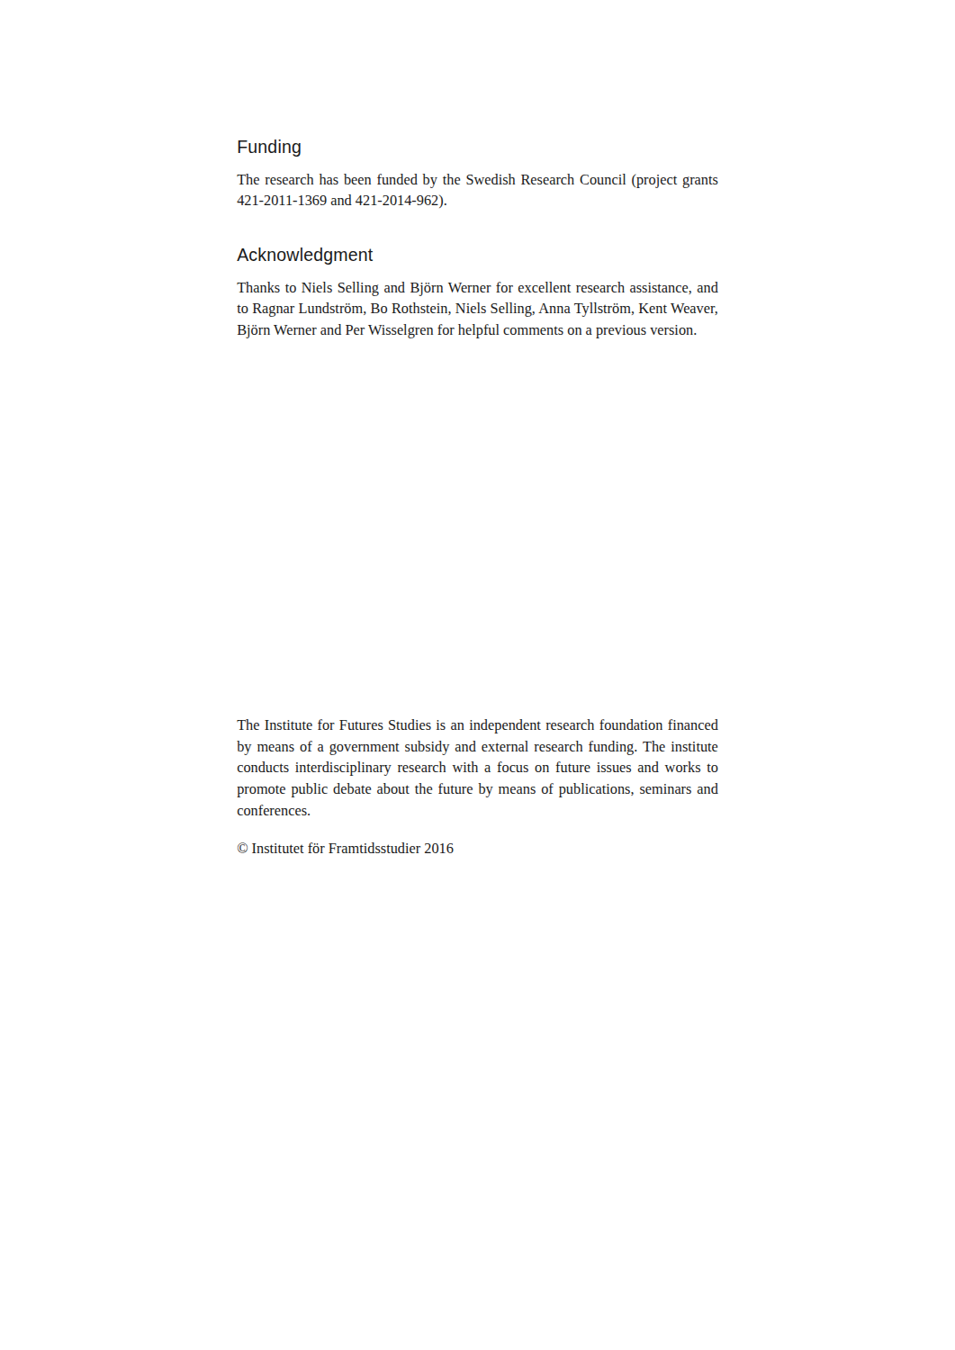Funding
The research has been funded by the Swedish Research Council (project grants 421-2011-1369 and 421-2014-962).
Acknowledgment
Thanks to Niels Selling and Björn Werner for excellent research assistance, and to Ragnar Lundström, Bo Rothstein, Niels Selling, Anna Tyllström, Kent Weaver, Björn Werner and Per Wisselgren for helpful comments on a previous version.
The Institute for Futures Studies is an independent research foundation financed by means of a government subsidy and external research funding. The institute conducts interdisciplinary research with a focus on future issues and works to promote public debate about the future by means of publications, seminars and conferences.
© Institutet för Framtidsstudier 2016